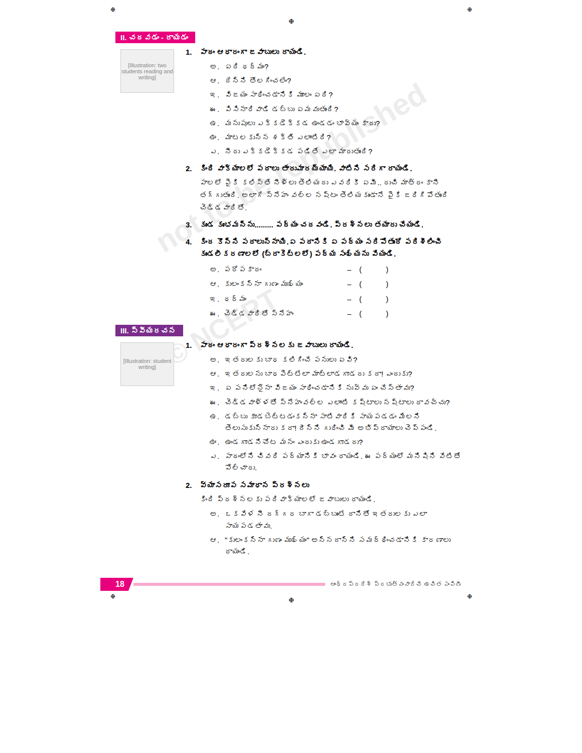⊕ ⊕ ⊕ ⊕
⊕
not to be republished
© NCERT
II. చదవడం - రాయడం
[Illustration: two students reading and writing]
పాఠం ఆధారంగా జవాబులు రాయండి.
అ. ఏది ధర్మం?
ఆ. దేన్ని తొలగించలేం?
ఇ. విజయం సాధించడానికి మూలం ఏది?
ఈ. పిసినారివాడి డబ్బు ఏమవుతుంది?
ఉ. మనుషులు ఎక్కడెక్కడ ఉండడం భావ్యం కాదు?
ఊ. మాటలకున్న శక్తి ఎలాంటిది?
ఎ. నీరు ఎక్కడెక్కడ పడితే ఎలా మారుతుంది?
కింది వాక్యాలలో పదాలు తారుమారయ్యాయి. వాటిని సరిగా రాయండి.
పాలలో పైకి కలిస్తే నీళ్లు తెలియదు ఎవరికీ ఏమీ.. రుచి మాత్రం కానీ తగ్గుతుంది. అలాగే స్నేహం వల్ల నష్టం తెలియకుండానే పైకి జరిగిపోతుంది చెడ్డవారితో.
కుండ కుంభమన్ను......... పద్యం చదవండి. ప్రశ్నలు తయారు చేయండి.
కింద కొన్ని పదాలున్నాయి.ఏ పదానికి ఏ పద్యం సరిపోతుందో పరిశీలించి కుండలీకరణాలలో (బ్రాకెట్లలో) పద్య సంఖ్యను వేయండి.
అ. పరోపకారం–( )
ఆ. కులంకన్నా గుణం ముఖ్యం–( )
ఇ. ధర్మం–( )
ఈ. చెడ్డవారితో స్నేహం–( )
III. స్వీయరచన
[Illustration: student writing]
పాఠం ఆధారంగా ప్రశ్నలకు జవాబులు రాయండి.
అ. ఇతరులకు బాధ కలిగించే పనులు ఏవి?
ఆ. ఇతరులను బాధపెట్టేలా మాట్లాడగూడదు కదా! ఎందుకు?
ఇ. ఏ పనిలోనైనా విజయం సాధించడానికి నువ్వు ఏం చేస్తావు?
ఈ. చెడ్డవాళ్ళతో స్నేహంవల్ల ఎలాంటి కష్టాలు నష్టాలు రావచ్చు?
ఉ. డబ్బు కూడబెట్టడంకన్నా సాటివారికి సాయపడడం మేలని తెలుసుకున్నారు కదా! దీన్ని గురించి మీ అభిప్రాయాలు చెప్పండి.
ఊ. ఉండగూడనిచోట మనం ఎందుకు ఉండగూడదు?
ఎ. పాఠంలోని చివరి పద్యానికి భావం రాయండి. ఈ పద్యంలో మనిషిని వేటితో పోల్చారు.
వ్యాసరూప సమాధాన ప్రశ్నలు
కింది ప్రశ్నలకు పదివాక్యాలలో జవాబులు రాయండి.
అ. ఒకవేళ నీ దగ్గర బాగా డబ్బుంటే దానితో ఇతరులకు ఎలా సాయపడతావు.
ఆ."కులంకన్నా గుణం ముఖ్యం" అన్నదాన్ని సమర్థించడానికి కారణాలు రాయండి.
18
ఆంధ్రప్రదేశ్ ప్రభుత్వంవారిచే ఉచిత పంపిణీ
⊕